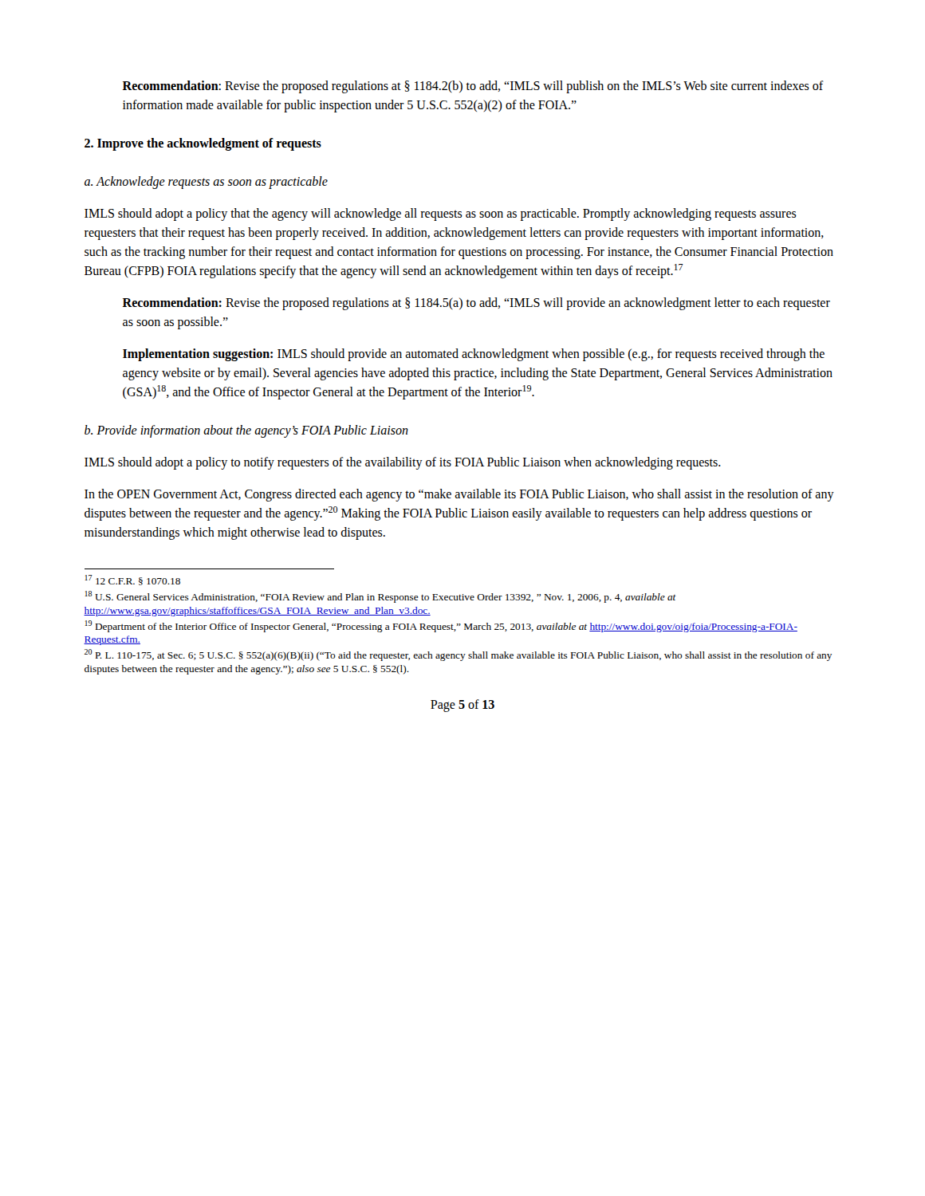Recommendation: Revise the proposed regulations at § 1184.2(b) to add, “IMLS will publish on the IMLS’s Web site current indexes of information made available for public inspection under 5 U.S.C. 552(a)(2) of the FOIA.”
2. Improve the acknowledgment of requests
a. Acknowledge requests as soon as practicable
IMLS should adopt a policy that the agency will acknowledge all requests as soon as practicable. Promptly acknowledging requests assures requesters that their request has been properly received. In addition, acknowledgement letters can provide requesters with important information, such as the tracking number for their request and contact information for questions on processing. For instance, the Consumer Financial Protection Bureau (CFPB) FOIA regulations specify that the agency will send an acknowledgement within ten days of receipt.17
Recommendation: Revise the proposed regulations at § 1184.5(a) to add, “IMLS will provide an acknowledgment letter to each requester as soon as possible.”
Implementation suggestion: IMLS should provide an automated acknowledgment when possible (e.g., for requests received through the agency website or by email). Several agencies have adopted this practice, including the State Department, General Services Administration (GSA)18, and the Office of Inspector General at the Department of the Interior19.
b. Provide information about the agency’s FOIA Public Liaison
IMLS should adopt a policy to notify requesters of the availability of its FOIA Public Liaison when acknowledging requests.
In the OPEN Government Act, Congress directed each agency to “make available its FOIA Public Liaison, who shall assist in the resolution of any disputes between the requester and the agency.”20 Making the FOIA Public Liaison easily available to requesters can help address questions or misunderstandings which might otherwise lead to disputes.
17 12 C.F.R. § 1070.18
18 U.S. General Services Administration, “FOIA Review and Plan in Response to Executive Order 13392, ” Nov. 1, 2006, p. 4, available at http://www.gsa.gov/graphics/staffoffices/GSA_FOIA_Review_and_Plan_v3.doc.
19 Department of the Interior Office of Inspector General, “Processing a FOIA Request,” March 25, 2013, available at http://www.doi.gov/oig/foia/Processing-a-FOIA-Request.cfm.
20 P. L. 110-175, at Sec. 6; 5 U.S.C. § 552(a)(6)(B)(ii) (“To aid the requester, each agency shall make available its FOIA Public Liaison, who shall assist in the resolution of any disputes between the requester and the agency.”); also see 5 U.S.C. § 552(l).
Page 5 of 13